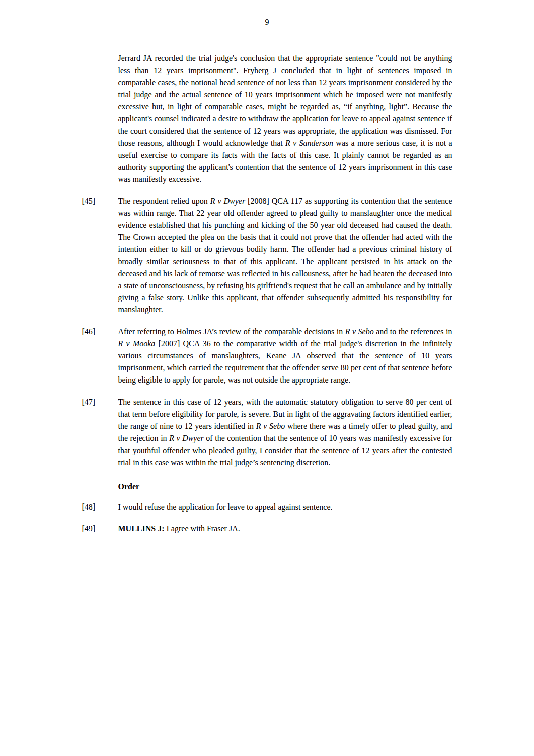9
Jerrard JA recorded the trial judge's conclusion that the appropriate sentence "could not be anything less than 12 years imprisonment". Fryberg J concluded that in light of sentences imposed in comparable cases, the notional head sentence of not less than 12 years imprisonment considered by the trial judge and the actual sentence of 10 years imprisonment which he imposed were not manifestly excessive but, in light of comparable cases, might be regarded as, “if anything, light”. Because the applicant's counsel indicated a desire to withdraw the application for leave to appeal against sentence if the court considered that the sentence of 12 years was appropriate, the application was dismissed. For those reasons, although I would acknowledge that R v Sanderson was a more serious case, it is not a useful exercise to compare its facts with the facts of this case. It plainly cannot be regarded as an authority supporting the applicant's contention that the sentence of 12 years imprisonment in this case was manifestly excessive.
[45]
The respondent relied upon R v Dwyer [2008] QCA 117 as supporting its contention that the sentence was within range. That 22 year old offender agreed to plead guilty to manslaughter once the medical evidence established that his punching and kicking of the 50 year old deceased had caused the death. The Crown accepted the plea on the basis that it could not prove that the offender had acted with the intention either to kill or do grievous bodily harm. The offender had a previous criminal history of broadly similar seriousness to that of this applicant. The applicant persisted in his attack on the deceased and his lack of remorse was reflected in his callousness, after he had beaten the deceased into a state of unconsciousness, by refusing his girlfriend's request that he call an ambulance and by initially giving a false story. Unlike this applicant, that offender subsequently admitted his responsibility for manslaughter.
[46]
After referring to Holmes JA’s review of the comparable decisions in R v Sebo and to the references in R v Mooka [2007] QCA 36 to the comparative width of the trial judge's discretion in the infinitely various circumstances of manslaughters, Keane JA observed that the sentence of 10 years imprisonment, which carried the requirement that the offender serve 80 per cent of that sentence before being eligible to apply for parole, was not outside the appropriate range.
[47]
The sentence in this case of 12 years, with the automatic statutory obligation to serve 80 per cent of that term before eligibility for parole, is severe. But in light of the aggravating factors identified earlier, the range of nine to 12 years identified in R v Sebo where there was a timely offer to plead guilty, and the rejection in R v Dwyer of the contention that the sentence of 10 years was manifestly excessive for that youthful offender who pleaded guilty, I consider that the sentence of 12 years after the contested trial in this case was within the trial judge’s sentencing discretion.
Order
[48]
I would refuse the application for leave to appeal against sentence.
[49]
MULLINS J: I agree with Fraser JA.